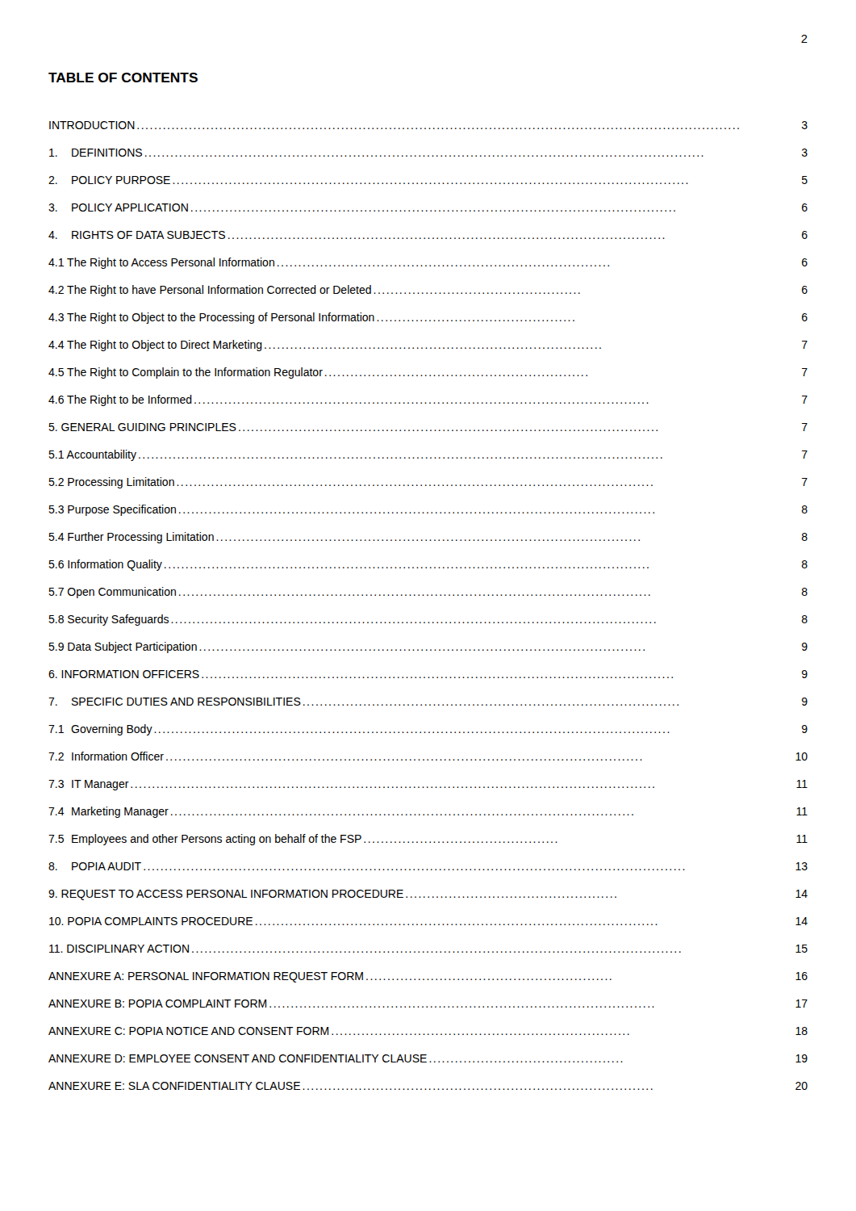2
TABLE OF CONTENTS
INTRODUCTION........................................................................................................................................... 3
1. DEFINITIONS................................................................................................................................. 3
2. POLICY PURPOSE....................................................................................................................... 5
3. POLICY APPLICATION................................................................................................................ 6
4. RIGHTS OF DATA SUBJECTS..................................................................................................... 6
4.1 The Right to Access Personal Information............................................................................. 6
4.2 The Right to have Personal Information Corrected or Deleted................................................ 6
4.3 The Right to Object to the Processing of Personal Information.............................................. 6
4.4 The Right to Object to Direct Marketing.............................................................................. 7
4.5 The Right to Complain to the Information Regulator............................................................. 7
4.6 The Right to be Informed......................................................................................................... 7
5. GENERAL GUIDING PRINCIPLES................................................................................................. 7
5.1 Accountability......................................................................................................................... 7
5.2 Processing Limitation.............................................................................................................. 7
5.3 Purpose Specification.............................................................................................................. 8
5.4 Further Processing Limitation.................................................................................................. 8
5.6 Information Quality................................................................................................................ 8
5.7 Open Communication............................................................................................................. 8
5.8 Security Safeguards................................................................................................................ 8
5.9 Data Subject Participation....................................................................................................... 9
6. INFORMATION OFFICERS............................................................................................................. 9
7. SPECIFIC DUTIES AND RESPONSIBILITIES....................................................................................... 9
7.1 Governing Body....................................................................................................................... 9
7.2 Information Officer.............................................................................................................. 10
7.3 IT Manager......................................................................................................................... 11
7.4 Marketing Manager........................................................................................................... 11
7.5 Employees and other Persons acting on behalf of the FSP............................................. 11
8. POPIA AUDIT............................................................................................................................. 13
9. REQUEST TO ACCESS PERSONAL INFORMATION PROCEDURE................................................. 14
10. POPIA COMPLAINTS PROCEDURE............................................................................................. 14
11. DISCIPLINARY ACTION................................................................................................................. 15
ANNEXURE A: PERSONAL INFORMATION REQUEST FORM......................................................... 16
ANNEXURE B: POPIA COMPLAINT FORM......................................................................................... 17
ANNEXURE C: POPIA NOTICE AND CONSENT FORM..................................................................... 18
ANNEXURE D: EMPLOYEE CONSENT AND CONFIDENTIALITY CLAUSE............................................. 19
ANNEXURE E: SLA CONFIDENTIALITY CLAUSE................................................................................. 20